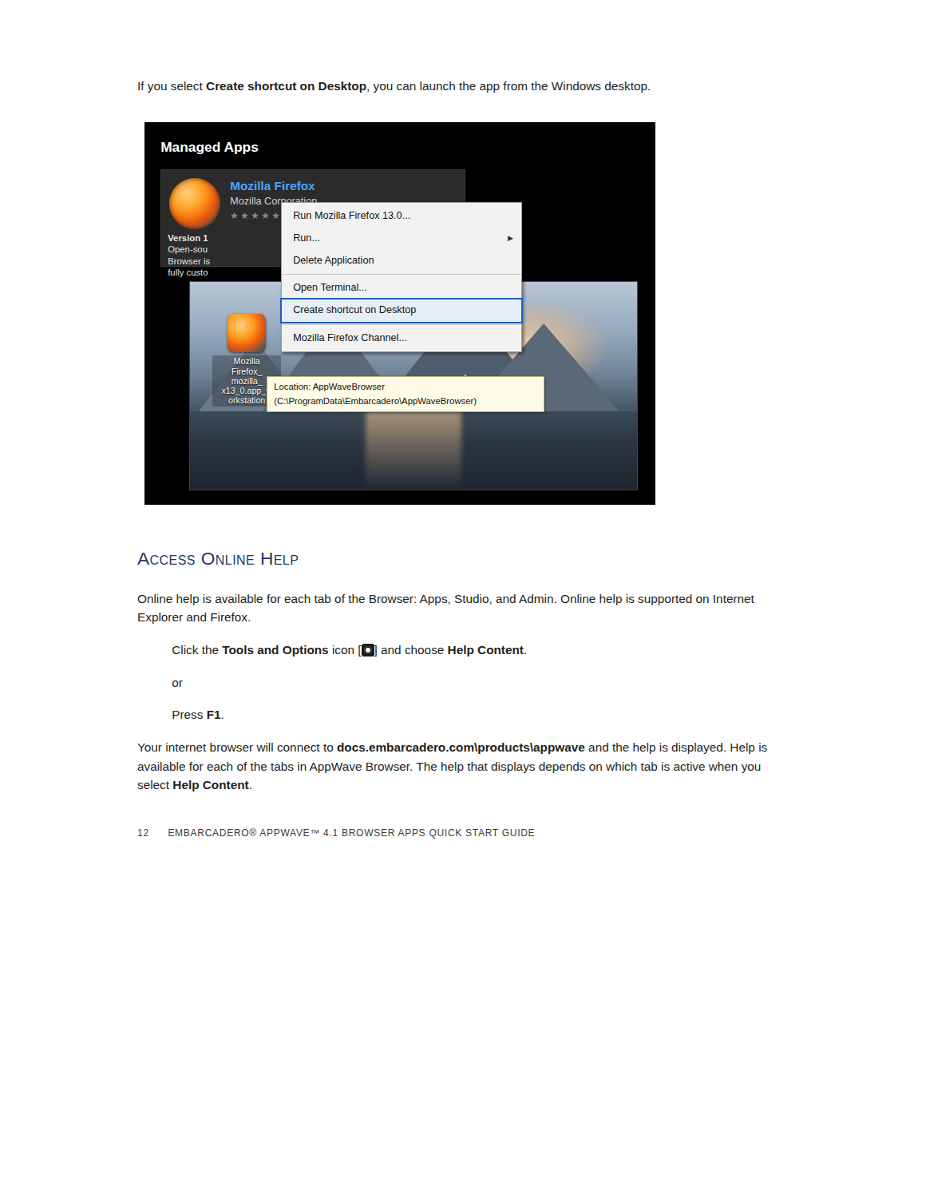If you select Create shortcut on Desktop, you can launch the app from the Windows desktop.
Managed Apps
Mozilla Firefox
Mozilla Corporation
★★★★★
Version 1
Open-sou
Browser is
fully custo
Run Mozilla Firefox 13.0...
Run...
Delete Application
Open Terminal...
Create shortcut on Desktop
Mozilla Firefox Channel...
Mozilla
Firefox_
mozilla_
x13_0.app_w
orkstation
Location: AppWaveBrowser (C:\ProgramData\Embarcadero\AppWaveBrowser)
Access Online Help
Online help is available for each tab of the Browser: Apps, Studio, and Admin. Online help is supported on Internet Explorer and Firefox.
Click the Tools and Options icon [ ] and choose Help Content.
or
Press F1.
Your internet browser will connect to docs.embarcadero.com\products\appwave and the help is displayed. Help is available for each of the tabs in AppWave Browser. The help that displays depends on which tab is active when you select Help Content.
12 EMBARCADERO® APPWAVE™ 4.1 BROWSER APPS QUICK START GUIDE